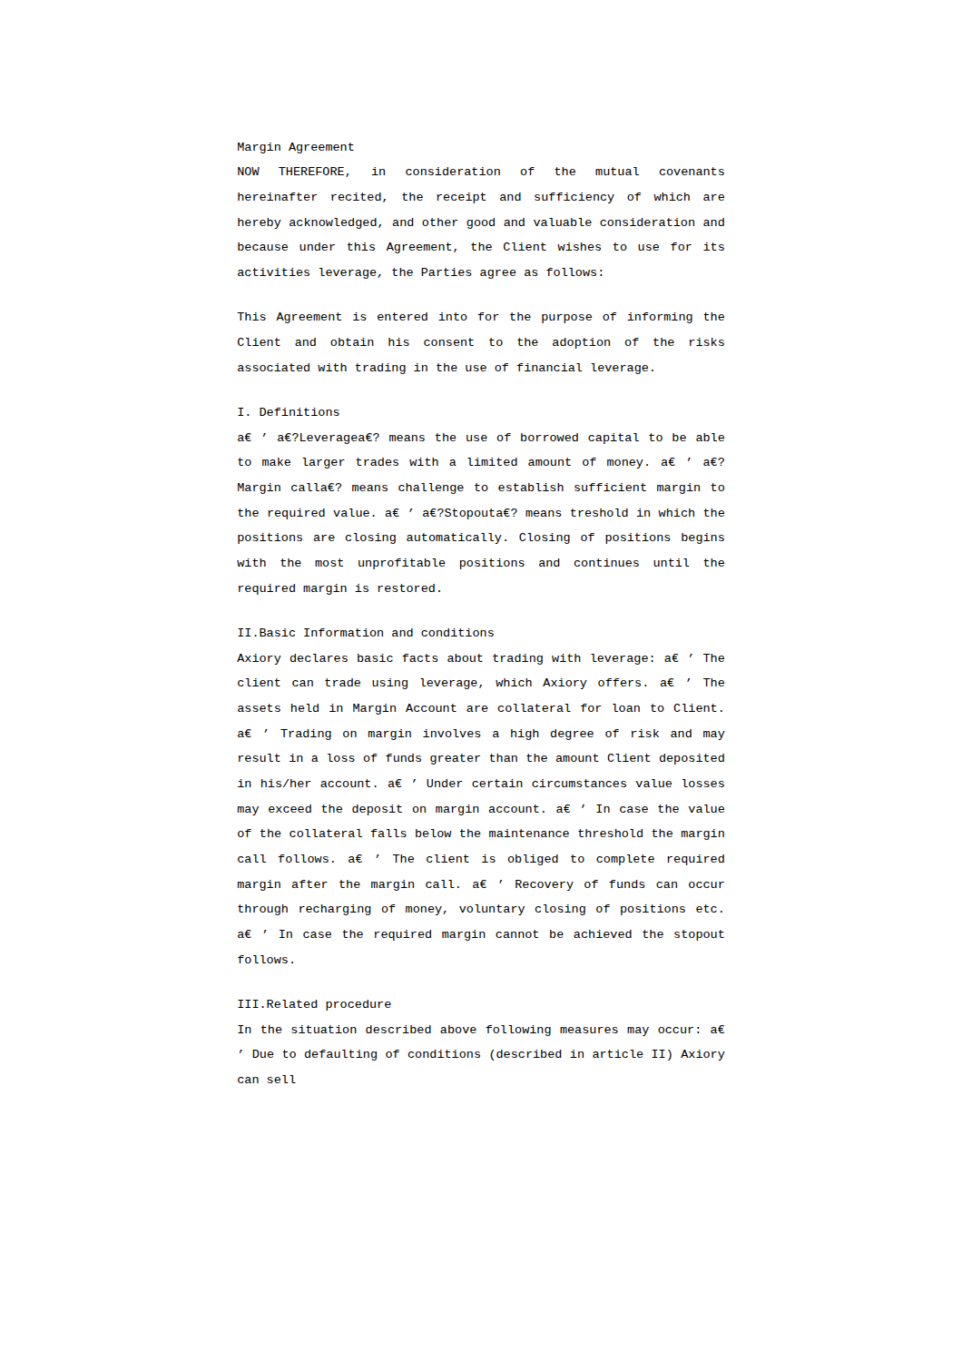Margin Agreement
NOW THEREFORE, in consideration of the mutual covenants hereinafter recited, the receipt and sufficiency of which are hereby acknowledged, and other good and valuable consideration and because under this Agreement, the Client wishes to use for its activities leverage, the Parties agree as follows:
This Agreement is entered into for the purpose of informing the Client and obtain his consent to the adoption of the risks associated with trading in the use of financial leverage.
I. Definitions
a€ ’ a€?Leveragea€? means the use of borrowed capital to be able to make larger trades with a limited amount of money. a€ ’ a€?Margin calla€? means challenge to establish sufficient margin to the required value. a€ ’ a€?Stopouta€? means treshold in which the positions are closing automatically. Closing of positions begins with the most unprofitable positions and continues until the required margin is restored.
II.Basic Information and conditions
Axiory declares basic facts about trading with leverage: a€ ’ The client can trade using leverage, which Axiory offers. a€ ’ The assets held in Margin Account are collateral for loan to Client. a€ ’ Trading on margin involves a high degree of risk and may result in a loss of funds greater than the amount Client deposited in his/her account. a€ ’ Under certain circumstances value losses may exceed the deposit on margin account. a€ ’ In case the value of the collateral falls below the maintenance threshold the margin call follows. a€ ’ The client is obliged to complete required margin after the margin call. a€ ’ Recovery of funds can occur through recharging of money, voluntary closing of positions etc. a€ ’ In case the required margin cannot be achieved the stopout follows.
III.Related procedure
In the situation described above following measures may occur: a€ ’ Due to defaulting of conditions (described in article II) Axiory can sell